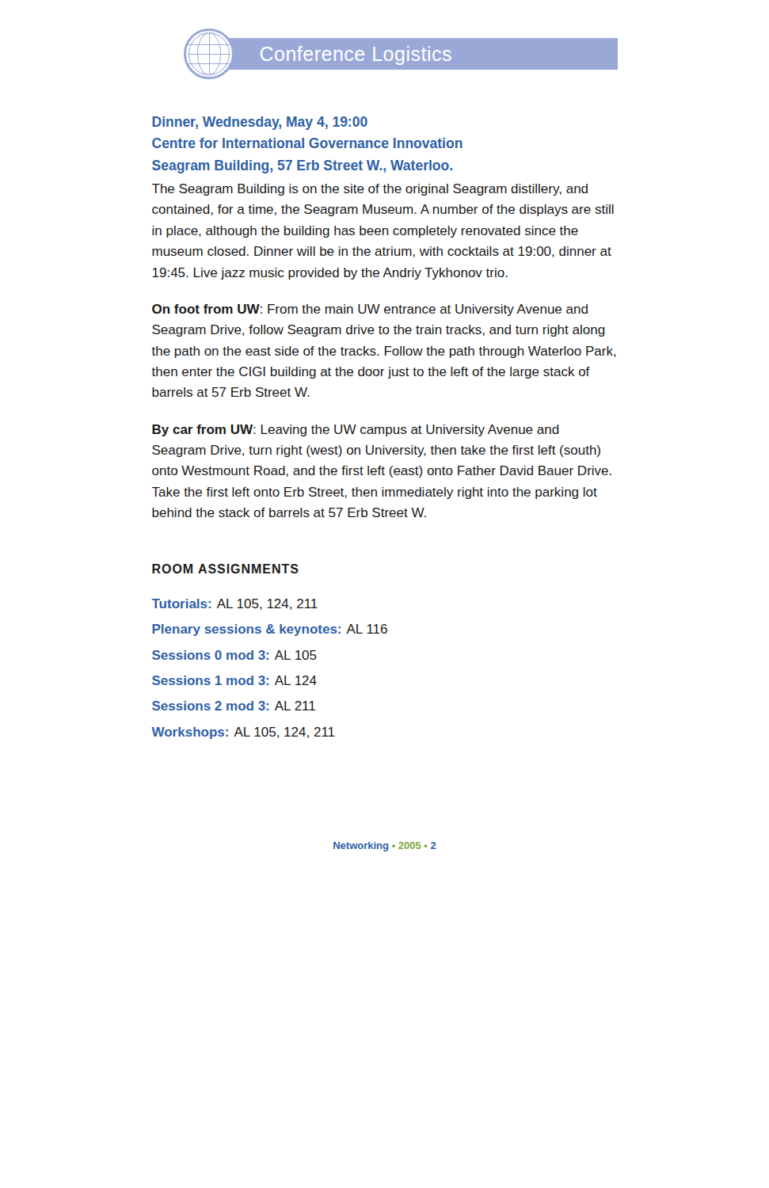Conference Logistics
Dinner, Wednesday, May 4, 19:00
Centre for International Governance Innovation
Seagram Building, 57 Erb Street W., Waterloo.
The Seagram Building is on the site of the original Seagram distillery, and contained, for a time, the Seagram Museum. A number of the displays are still in place, although the building has been completely renovated since the museum closed. Dinner will be in the atrium, with cocktails at 19:00, dinner at 19:45. Live jazz music provided by the Andriy Tykhonov trio.
On foot from UW: From the main UW entrance at University Avenue and Seagram Drive, follow Seagram drive to the train tracks, and turn right along the path on the east side of the tracks. Follow the path through Waterloo Park, then enter the CIGI building at the door just to the left of the large stack of barrels at 57 Erb Street W.
By car from UW: Leaving the UW campus at University Avenue and Seagram Drive, turn right (west) on University, then take the first left (south) onto Westmount Road, and the first left (east) onto Father David Bauer Drive. Take the first left onto Erb Street, then immediately right into the parking lot behind the stack of barrels at 57 Erb Street W.
ROOM ASSIGNMENTS
Tutorials:
AL 105, 124, 211
Plenary sessions & keynotes:
AL 116
Sessions 0 mod 3:
AL 105
Sessions 1 mod 3:
AL 124
Sessions 2 mod 3:
AL 211
Workshops:
AL 105, 124, 211
Networking • 2005 • 2